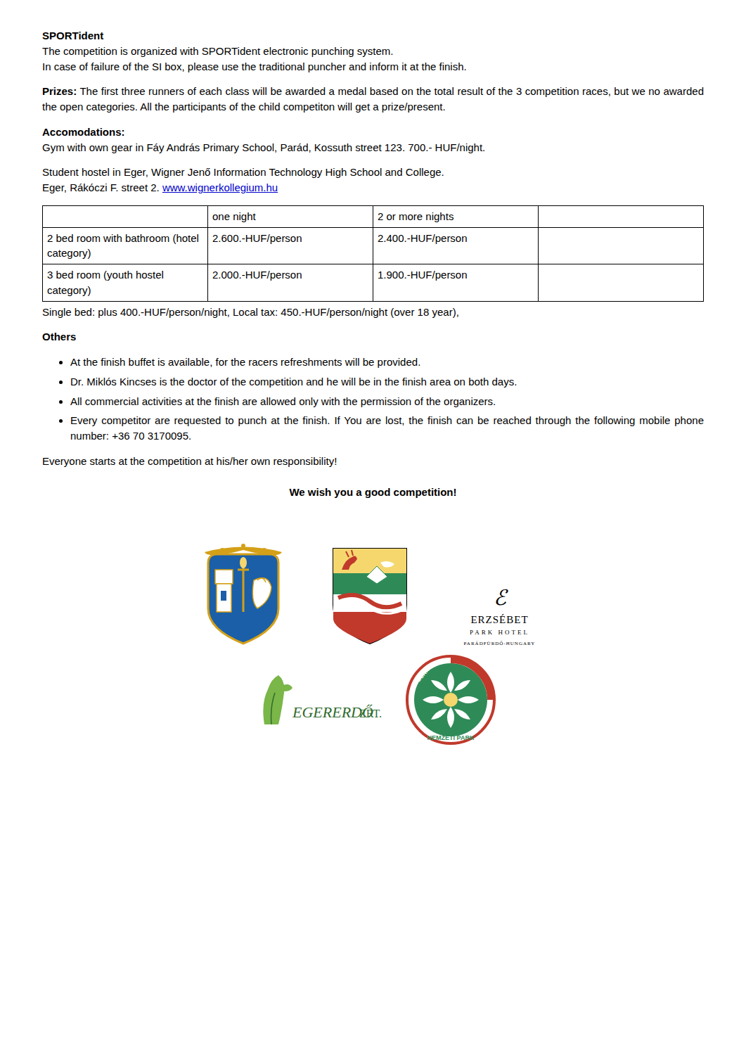SPORTident
The competition is organized with SPORTident electronic punching system.
In case of failure of the SI box, please use the traditional puncher and inform it at the finish.
Prizes: The first three runners of each class will be awarded a medal based on the total result of the 3 competition races, but we no awarded the open categories. All the participants of the child competiton will get a prize/present.
Accomodations:
Gym with own gear in Fáy András Primary School, Parád, Kossuth street 123. 700.- HUF/night.
Student hostel in Eger, Wigner Jenő Information Technology High School and College.
Eger, Rákóczi F. street 2. www.wignerkollegium.hu
| | one night | 2 or more nights | |
| 2 bed room with bathroom (hotel category) | 2.600.-HUF/person | 2.400.-HUF/person | |
| 3 bed room (youth hostel category) | 2.000.-HUF/person | 1.900.-HUF/person | |
Single bed: plus 400.-HUF/person/night, Local tax: 450.-HUF/person/night (over 18 year),
Others
At the finish buffet is available, for the racers refreshments will be provided.
Dr. Miklós Kincses is the doctor of the competition and he will be in the finish area on both days.
All commercial activities at the finish are allowed only with the permission of the organizers.
Every competitor are requested to punch at the finish. If You are lost, the finish can be reached through the following mobile phone number: +36 70 3170095.
Everyone starts at the competition at his/her own responsibility!
We wish you a good competition!
ℰ
ERZSÉBET
PARK HOTEL
PARÁDFÜRDŐ-HUNGARY
EGERERDŐ ZRT. NEMZETI PARK BÜKKI